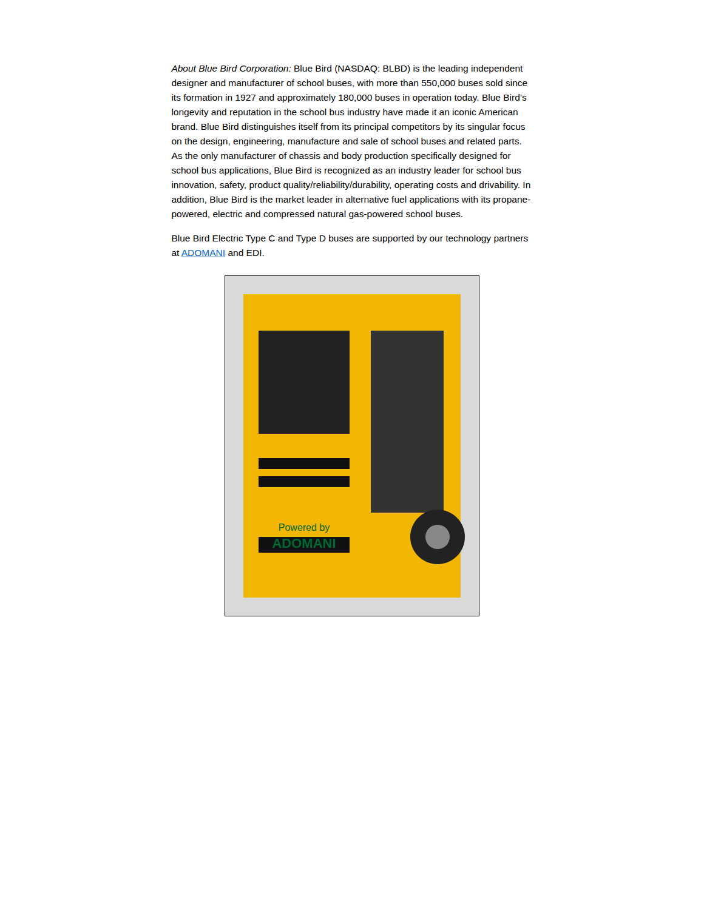About Blue Bird Corporation: Blue Bird (NASDAQ: BLBD) is the leading independent designer and manufacturer of school buses, with more than 550,000 buses sold since its formation in 1927 and approximately 180,000 buses in operation today. Blue Bird’s longevity and reputation in the school bus industry have made it an iconic American brand. Blue Bird distinguishes itself from its principal competitors by its singular focus on the design, engineering, manufacture and sale of school buses and related parts. As the only manufacturer of chassis and body production specifically designed for school bus applications, Blue Bird is recognized as an industry leader for school bus innovation, safety, product quality/reliability/durability, operating costs and drivability. In addition, Blue Bird is the market leader in alternative fuel applications with its propane-powered, electric and compressed natural gas-powered school buses.
Blue Bird Electric Type C and Type D buses are supported by our technology partners at ADOMANI and EDI.